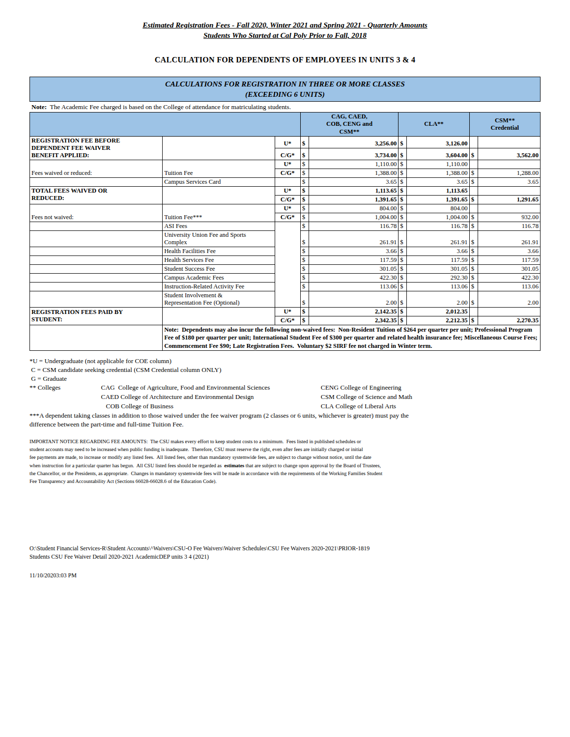Estimated Registration Fees - Fall 2020, Winter 2021 and Spring 2021 - Quarterly Amounts
Students Who Started at Cal Poly Prior to Fall, 2018
CALCULATION FOR DEPENDENTS OF EMPLOYEES IN UNITS 3 & 4
CALCULATIONS FOR REGISTRATION IN THREE OR MORE CLASSES
(EXCEEDING 6 UNITS)
Note: The Academic Fee charged is based on the College of attendance for matriculating students.
| | CAG, CAED, COB, CENG and CSM** | CLA** | CSM** Credential |
| --- | --- | --- | --- |
| REGISTRATION FEE BEFORE DEPENDENT FEE WAIVER BENEFIT APPLIED: | | U* | $ | 3,256.00 | $ | 3,126.00 | | |
| C/G* | $ | 3,734.00 | $ | 3,604.00 | $ | 3,562.00 |
| Fees waived or reduced: | Tuition Fee | U* | $ | 1,110.00 | $ | 1,110.00 | | |
| C/G* | $ | 1,388.00 | $ | 1,388.00 | $ | 1,288.00 |
| | Campus Services Card | | $ | 3.65 | $ | 3.65 | $ | 3.65 |
| TOTAL FEES WAIVED OR REDUCED: | | U* | $ | 1,113.65 | $ | 1,113.65 | | |
| C/G* | $ | 1,391.65 | $ | 1,391.65 | $ | 1,291.65 |
| Fees not waived: | Tuition Fee*** | U* | $ | 804.00 | $ | 804.00 | | |
| C/G* | $ | 1,004.00 | $ | 1,004.00 | $ | 932.00 |
| | ASI Fees | | $ | 116.78 | $ | 116.78 | $ | 116.78 |
| | University Union Fee and Sports Complex | $ | 261.91 | $ | 261.91 | $ | 261.91 |
| | Health Facilities Fee | $ | 3.66 | $ | 3.66 | $ | 3.66 |
| | Health Services Fee | $ | 117.59 | $ | 117.59 | $ | 117.59 |
| | Student Success Fee | $ | 301.05 | $ | 301.05 | $ | 301.05 |
| | Campus Academic Fees | $ | 422.30 | $ | 292.30 | $ | 422.30 |
| | Instruction-Related Activity Fee | $ | 113.06 | $ | 113.06 | $ | 113.06 |
| | Student Involvement & Representation Fee (Optional) | $ | 2.00 | $ | 2.00 | $ | 2.00 |
| REGISTRATION FEES PAID BY STUDENT: | | U* | $ | 2,142.35 | $ | 2,012.35 | | |
| C/G* | $ | 2,342.35 | $ | 2,212.35 | $ | 2,270.35 |
| | Note: Dependents may also incur the following non-waived fees: Non-Resident Tuition of $264 per quarter per unit; Professional Program Fee of $180 per quarter per unit; International Student Fee of $300 per quarter and related health insurance fee; Miscellaneous Course Fees; Commencement Fee $90; Late Registration Fees. Voluntary $2 SIRF fee not charged in Winter term. |
*U = Undergraduate (not applicable for COE column)
C = CSM candidate seeking credential (CSM Credential column ONLY)
G = Graduate
| ** Colleges | CAG College of Agriculture, Food and Environmental Sciences | CENG College of Engineering |
| | CAED College of Architecture and Environmental Design | CSM College of Science and Math |
| | COB College of Business | CLA College of Liberal Arts |
***A dependent taking classes in addition to those waived under the fee waiver program (2 classes or 6 units, whichever is greater) must pay the
difference between the part-time and full-time Tuition Fee.
IMPORTANT NOTICE REGARDING FEE AMOUNTS: The CSU makes every effort to keep student costs to a minimum. Fees listed in published schedules or
student accounts may need to be increased when public funding is inadequate. Therefore, CSU must reserve the right, even after fees are initially charged or initial
fee payments are made, to increase or modify any listed fees. All listed fees, other than mandatory systemwide fees, are subject to change without notice, until the date
when instruction for a particular quarter has begun. All CSU listed fees should be regarded as estimates that are subject to change upon approval by the Board of Trustees,
the Chancellor, or the Presidents, as appropriate. Changes in mandatory systemwide fees will be made in accordance with the requirements of the Working Families Student
Fee Transparency and Accountability Act (Sections 66028-66028.6 of the Education Code).
O:\Student Financial Services-R\Student Accounts\^Waivers\CSU-O Fee Waivers\Waiver Schedules\CSU Fee Waivers 2020-2021\PRIOR-1819
Students CSU Fee Waiver Detail 2020-2021 AcademicDEP units 3 4 (2021)
11/10/20203:03 PM